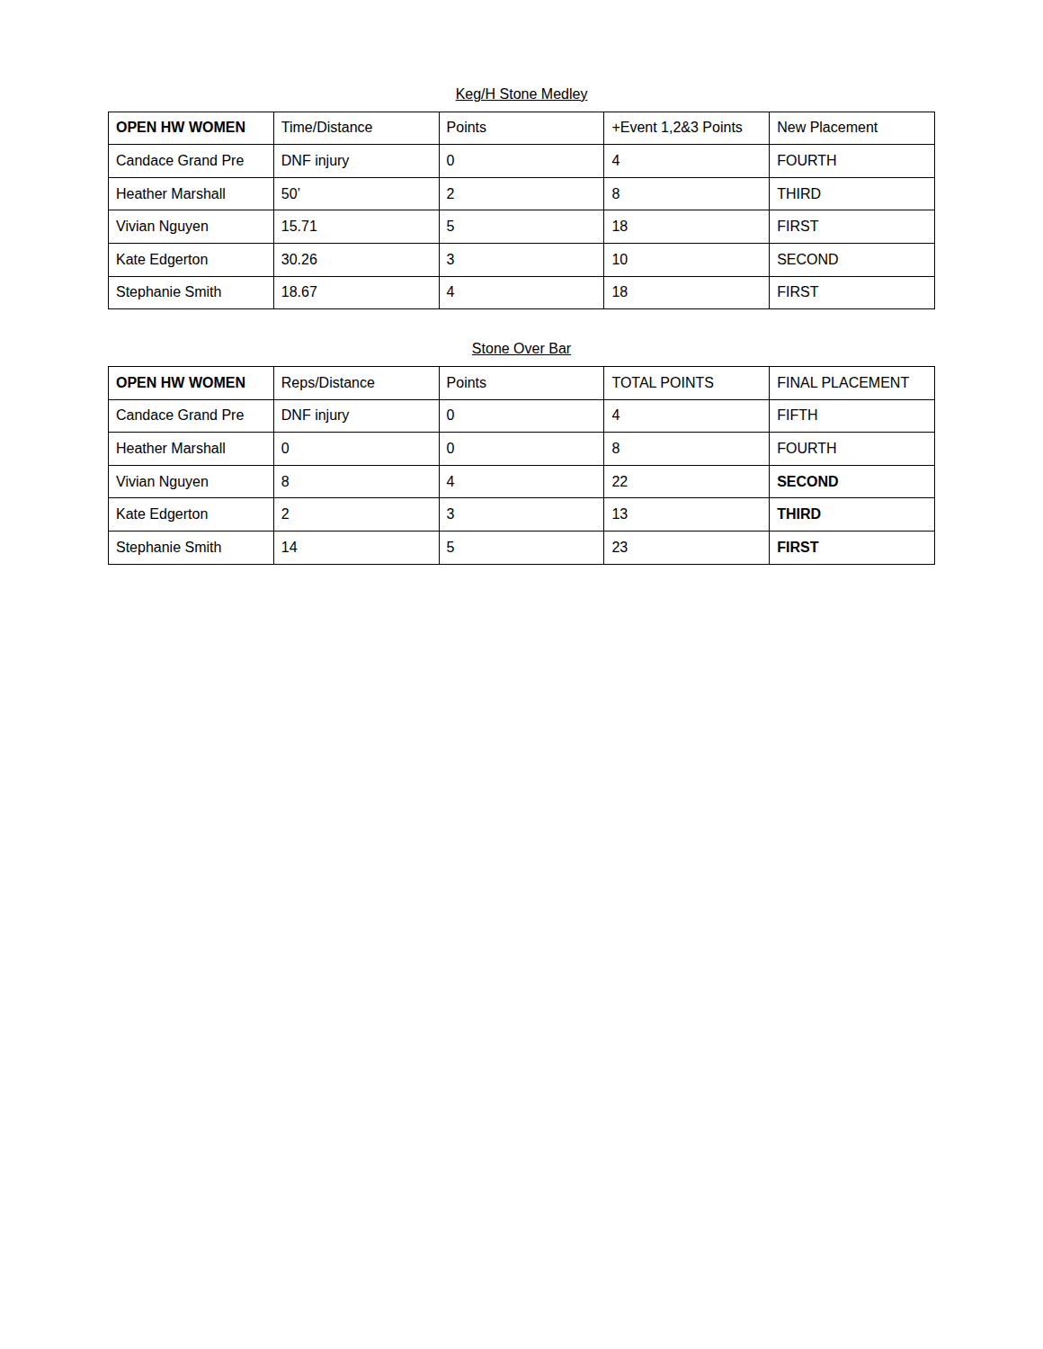Keg/H Stone Medley
| OPEN HW WOMEN | Time/Distance | Points | +Event 1,2&3 Points | New Placement |
| --- | --- | --- | --- | --- |
| Candace Grand Pre | DNF injury | 0 | 4 | FOURTH |
| Heather Marshall | 50’ | 2 | 8 | THIRD |
| Vivian Nguyen | 15.71 | 5 | 18 | FIRST |
| Kate Edgerton | 30.26 | 3 | 10 | SECOND |
| Stephanie Smith | 18.67 | 4 | 18 | FIRST |
Stone Over Bar
| OPEN HW WOMEN | Reps/Distance | Points | TOTAL POINTS | FINAL PLACEMENT |
| --- | --- | --- | --- | --- |
| Candace Grand Pre | DNF injury | 0 | 4 | FIFTH |
| Heather Marshall | 0 | 0 | 8 | FOURTH |
| Vivian Nguyen | 8 | 4 | 22 | SECOND |
| Kate Edgerton | 2 | 3 | 13 | THIRD |
| Stephanie Smith | 14 | 5 | 23 | FIRST |